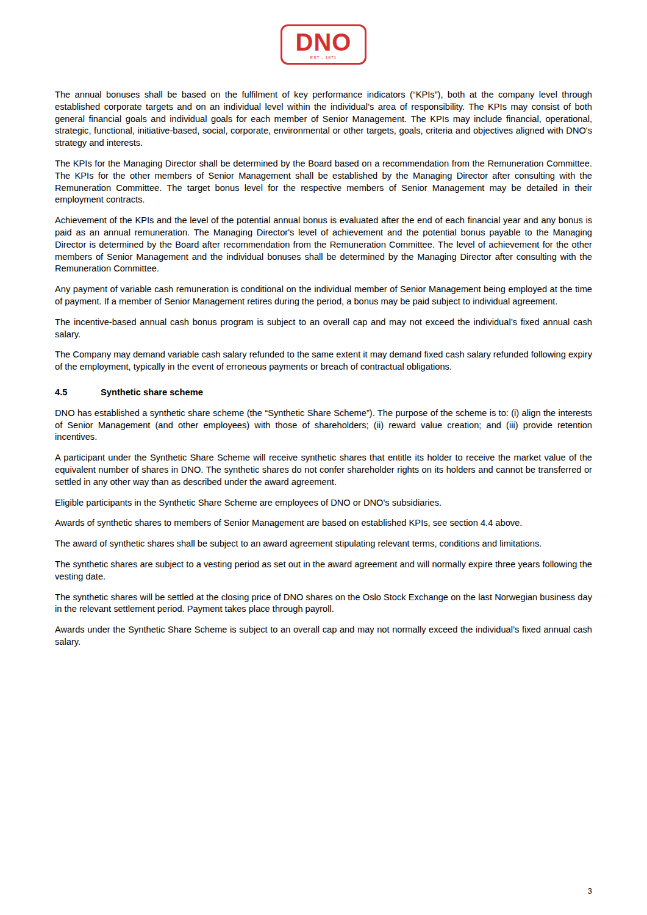DNO
EST - 1971
The annual bonuses shall be based on the fulfilment of key performance indicators (“KPIs”), both at the company level through established corporate targets and on an individual level within the individual’s area of responsibility. The KPIs may consist of both general financial goals and individual goals for each member of Senior Management. The KPIs may include financial, operational, strategic, functional, initiative-based, social, corporate, environmental or other targets, goals, criteria and objectives aligned with DNO's strategy and interests.
The KPIs for the Managing Director shall be determined by the Board based on a recommendation from the Remuneration Committee. The KPIs for the other members of Senior Management shall be established by the Managing Director after consulting with the Remuneration Committee. The target bonus level for the respective members of Senior Management may be detailed in their employment contracts.
Achievement of the KPIs and the level of the potential annual bonus is evaluated after the end of each financial year and any bonus is paid as an annual remuneration. The Managing Director's level of achievement and the potential bonus payable to the Managing Director is determined by the Board after recommendation from the Remuneration Committee. The level of achievement for the other members of Senior Management and the individual bonuses shall be determined by the Managing Director after consulting with the Remuneration Committee.
Any payment of variable cash remuneration is conditional on the individual member of Senior Management being employed at the time of payment. If a member of Senior Management retires during the period, a bonus may be paid subject to individual agreement.
The incentive-based annual cash bonus program is subject to an overall cap and may not exceed the individual’s fixed annual cash salary.
The Company may demand variable cash salary refunded to the same extent it may demand fixed cash salary refunded following expiry of the employment, typically in the event of erroneous payments or breach of contractual obligations.
4.5 Synthetic share scheme
DNO has established a synthetic share scheme (the “Synthetic Share Scheme”). The purpose of the scheme is to: (i) align the interests of Senior Management (and other employees) with those of shareholders; (ii) reward value creation; and (iii) provide retention incentives.
A participant under the Synthetic Share Scheme will receive synthetic shares that entitle its holder to receive the market value of the equivalent number of shares in DNO. The synthetic shares do not confer shareholder rights on its holders and cannot be transferred or settled in any other way than as described under the award agreement.
Eligible participants in the Synthetic Share Scheme are employees of DNO or DNO's subsidiaries.
Awards of synthetic shares to members of Senior Management are based on established KPIs, see section 4.4 above.
The award of synthetic shares shall be subject to an award agreement stipulating relevant terms, conditions and limitations.
The synthetic shares are subject to a vesting period as set out in the award agreement and will normally expire three years following the vesting date.
The synthetic shares will be settled at the closing price of DNO shares on the Oslo Stock Exchange on the last Norwegian business day in the relevant settlement period. Payment takes place through payroll.
Awards under the Synthetic Share Scheme is subject to an overall cap and may not normally exceed the individual’s fixed annual cash salary.
3